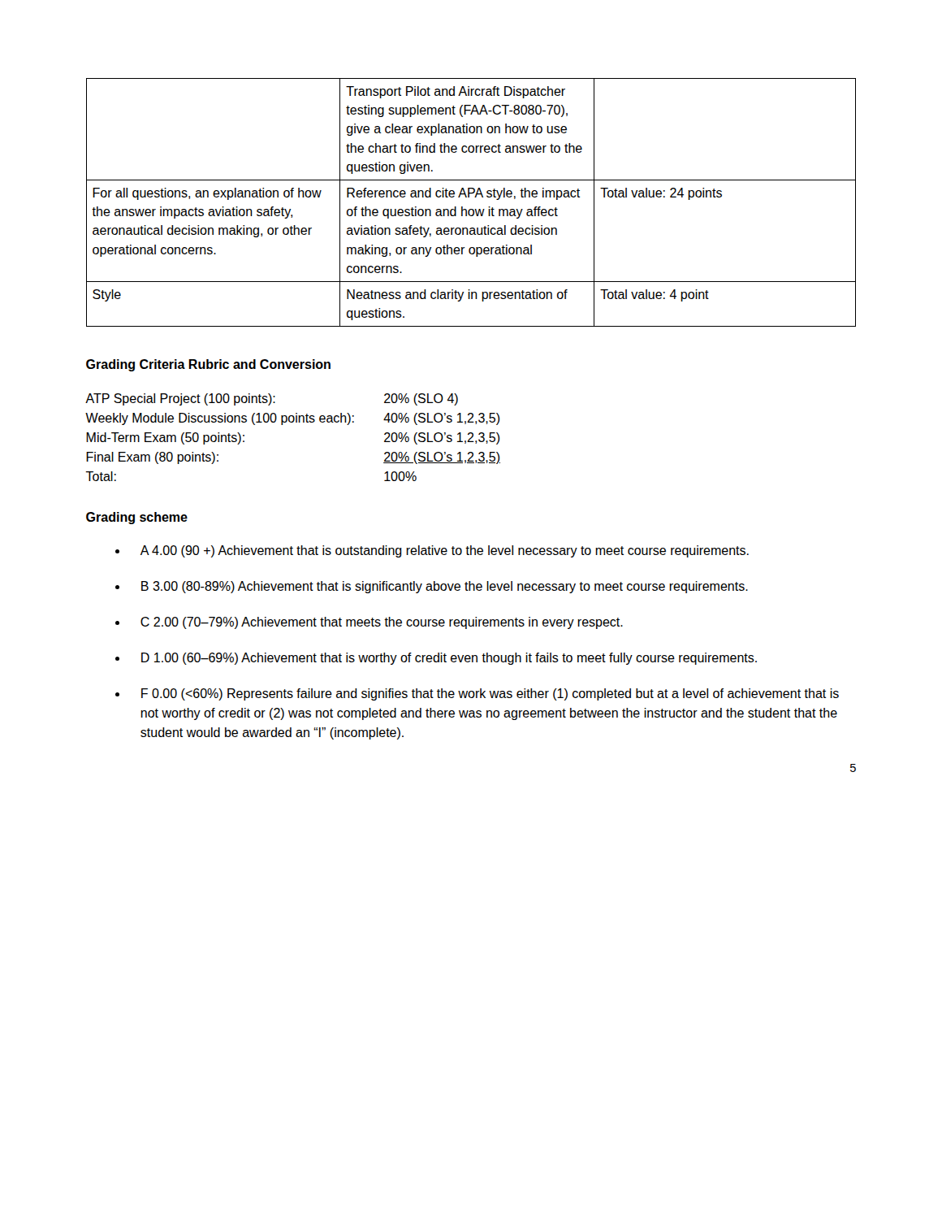| | Transport Pilot and Aircraft Dispatcher testing supplement (FAA-CT-8080-70), give a clear explanation on how to use the chart to find the correct answer to the question given. | |
| For all questions, an explanation of how the answer impacts aviation safety, aeronautical decision making, or other operational concerns. | Reference and cite APA style, the impact of the question and how it may affect aviation safety, aeronautical decision making, or any other operational concerns. | Total value: 24 points |
| Style | Neatness and clarity in presentation of questions. | Total value: 4 point |
Grading Criteria Rubric and Conversion
| ATP Special Project (100 points): | 20% (SLO 4) |
| Weekly Module Discussions (100 points each): | 40% (SLO’s 1,2,3,5) |
| Mid-Term Exam (50 points): | 20% (SLO’s 1,2,3,5) |
| Final Exam (80 points): | 20% (SLO’s 1,2,3,5) |
| Total: | 100% |
Grading scheme
A 4.00 (90 +) Achievement that is outstanding relative to the level necessary to meet course requirements.
B 3.00 (80-89%) Achievement that is significantly above the level necessary to meet course requirements.
C 2.00 (70–79%) Achievement that meets the course requirements in every respect.
D 1.00 (60–69%) Achievement that is worthy of credit even though it fails to meet fully course requirements.
F 0.00 (<60%) Represents failure and signifies that the work was either (1) completed but at a level of achievement that is not worthy of credit or (2) was not completed and there was no agreement between the instructor and the student that the student would be awarded an “I” (incomplete).
5